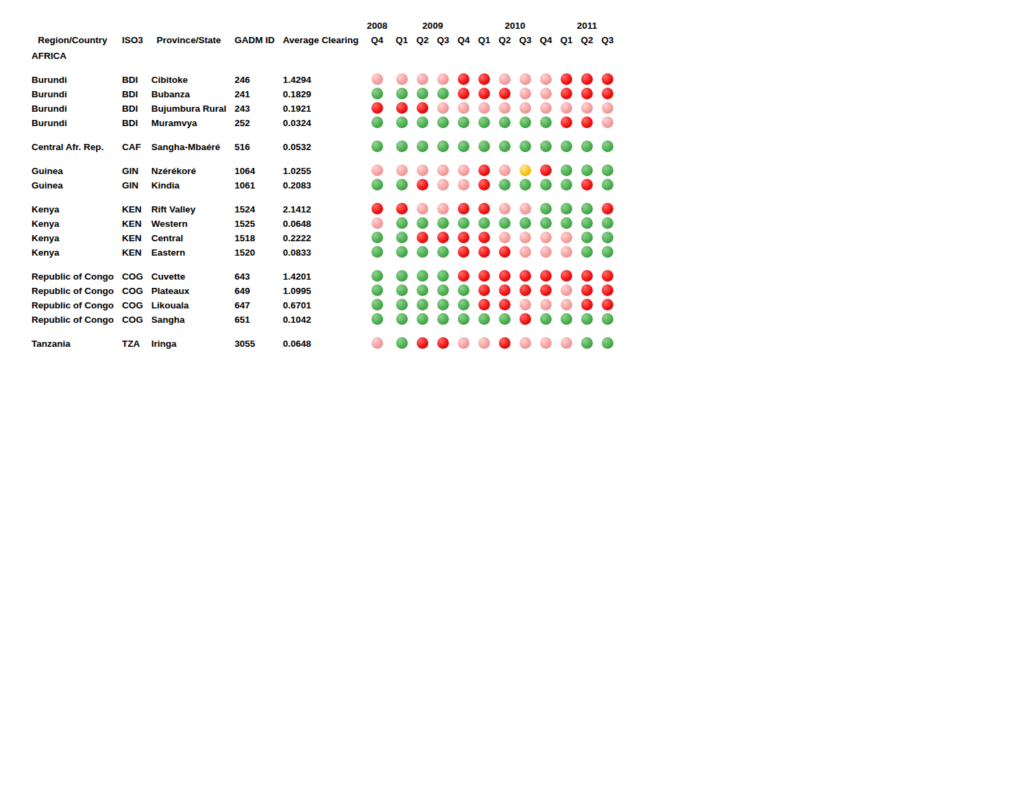Quarterly clearing alerts by province, 2008 Q4 – 2011 Q3
| | | | | | 2008 | 2009 | 2010 | 2011 |
| --- | --- | --- | --- | --- | --- | --- | --- | --- |
| Region/Country | ISO3 | Province/State | GADM ID | Average Clearing | Q4 | Q1 | Q2 | Q3 | Q4 | Q1 | Q2 | Q3 | Q4 | Q1 | Q2 | Q3 |
| AFRICA |
| Burundi | BDI | Cibitoke | 246 | 1.4294 | | | | | | | | | | | | |
| Burundi | BDI | Bubanza | 241 | 0.1829 | | | | | | | | | | | | |
| Burundi | BDI | Bujumbura Rural | 243 | 0.1921 | | | | | | | | | | | | |
| Burundi | BDI | Muramvya | 252 | 0.0324 | | | | | | | | | | | | |
| Central Afr. Rep. | CAF | Sangha-Mbaéré | 516 | 0.0532 | | | | | | | | | | | | |
| Guinea | GIN | Nzérékoré | 1064 | 1.0255 | | | | | | | | | | | | |
| Guinea | GIN | Kindia | 1061 | 0.2083 | | | | | | | | | | | | |
| Kenya | KEN | Rift Valley | 1524 | 2.1412 | | | | | | | | | | | | |
| Kenya | KEN | Western | 1525 | 0.0648 | | | | | | | | | | | | |
| Kenya | KEN | Central | 1518 | 0.2222 | | | | | | | | | | | | |
| Kenya | KEN | Eastern | 1520 | 0.0833 | | | | | | | | | | | | |
| Republic of Congo | COG | Cuvette | 643 | 1.4201 | | | | | | | | | | | | |
| Republic of Congo | COG | Plateaux | 649 | 1.0995 | | | | | | | | | | | | |
| Republic of Congo | COG | Likouala | 647 | 0.6701 | | | | | | | | | | | | |
| Republic of Congo | COG | Sangha | 651 | 0.1042 | | | | | | | | | | | | |
| Tanzania | TZA | Iringa | 3055 | 0.0648 | | | | | | | | | | | | |